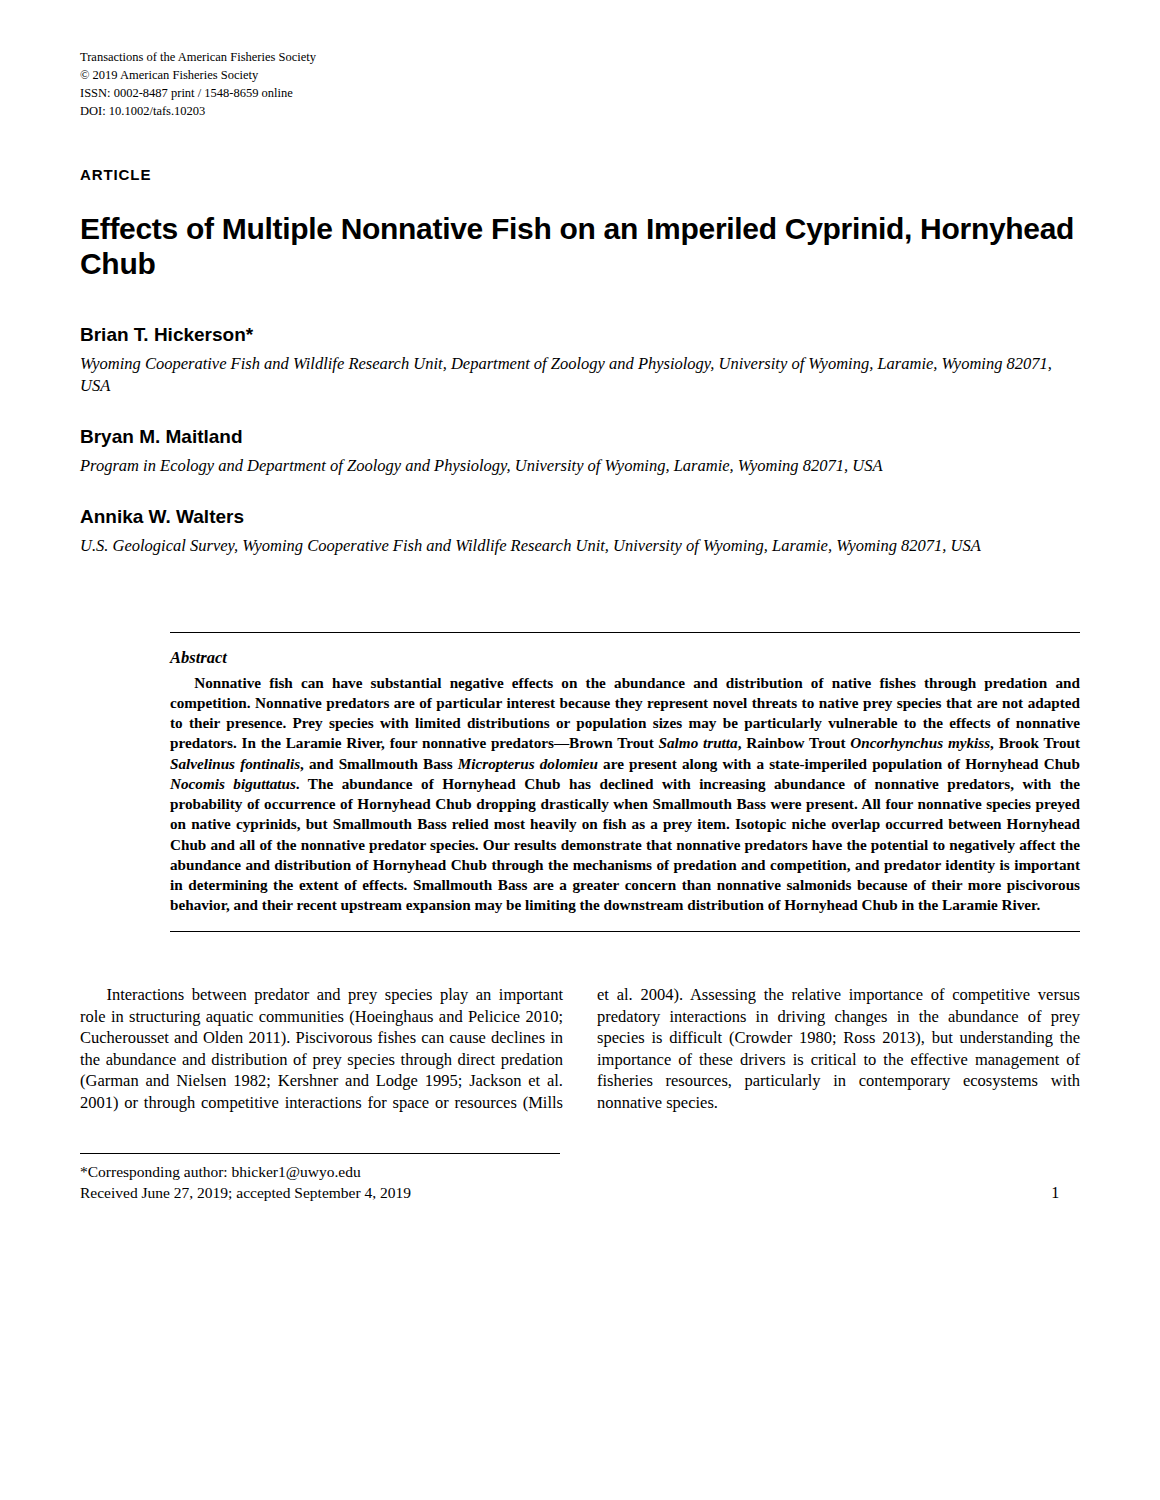Transactions of the American Fisheries Society
© 2019 American Fisheries Society
ISSN: 0002-8487 print / 1548-8659 online
DOI: 10.1002/tafs.10203
ARTICLE
Effects of Multiple Nonnative Fish on an Imperiled Cyprinid, Hornyhead Chub
Brian T. Hickerson*
Wyoming Cooperative Fish and Wildlife Research Unit, Department of Zoology and Physiology, University of Wyoming, Laramie, Wyoming 82071, USA
Bryan M. Maitland
Program in Ecology and Department of Zoology and Physiology, University of Wyoming, Laramie, Wyoming 82071, USA
Annika W. Walters
U.S. Geological Survey, Wyoming Cooperative Fish and Wildlife Research Unit, University of Wyoming, Laramie, Wyoming 82071, USA
Abstract
Nonnative fish can have substantial negative effects on the abundance and distribution of native fishes through predation and competition. Nonnative predators are of particular interest because they represent novel threats to native prey species that are not adapted to their presence. Prey species with limited distributions or population sizes may be particularly vulnerable to the effects of nonnative predators. In the Laramie River, four nonnative predators—Brown Trout Salmo trutta, Rainbow Trout Oncorhynchus mykiss, Brook Trout Salvelinus fontinalis, and Smallmouth Bass Micropterus dolomieu are present along with a state-imperiled population of Hornyhead Chub Nocomis biguttatus. The abundance of Hornyhead Chub has declined with increasing abundance of nonnative predators, with the probability of occurrence of Hornyhead Chub dropping drastically when Smallmouth Bass were present. All four nonnative species preyed on native cyprinids, but Smallmouth Bass relied most heavily on fish as a prey item. Isotopic niche overlap occurred between Hornyhead Chub and all of the nonnative predator species. Our results demonstrate that nonnative predators have the potential to negatively affect the abundance and distribution of Hornyhead Chub through the mechanisms of predation and competition, and predator identity is important in determining the extent of effects. Smallmouth Bass are a greater concern than nonnative salmonids because of their more piscivorous behavior, and their recent upstream expansion may be limiting the downstream distribution of Hornyhead Chub in the Laramie River.
Interactions between predator and prey species play an important role in structuring aquatic communities (Hoeinghaus and Pelicice 2010; Cucherousset and Olden 2011). Piscivorous fishes can cause declines in the abundance and distribution of prey species through direct predation (Garman and Nielsen 1982; Kershner and Lodge 1995; Jackson et al. 2001) or through competitive interactions for space or resources (Mills et al. 2004). Assessing the relative importance of competitive versus predatory interactions in driving changes in the abundance of prey species is difficult (Crowder 1980; Ross 2013), but understanding the importance of these drivers is critical to the effective management of fisheries resources, particularly in contemporary ecosystems with nonnative species.
*Corresponding author: bhicker1@uwyo.edu
Received June 27, 2019; accepted September 4, 2019
1